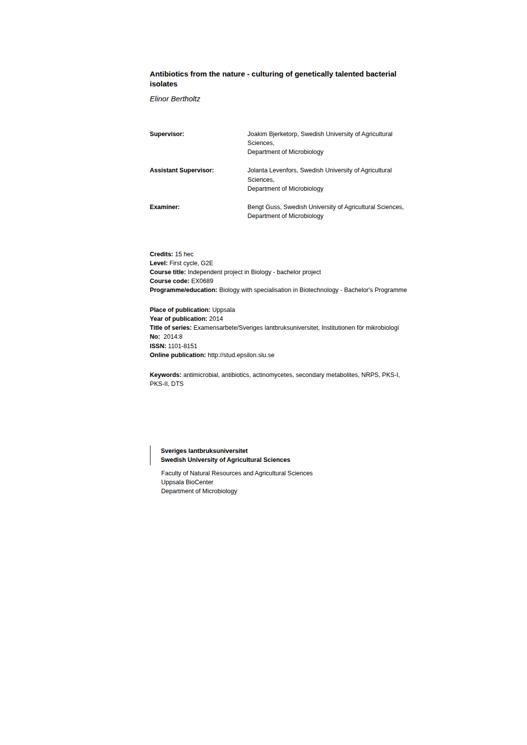Antibiotics from the nature - culturing of genetically talented bacterial isolates
Elinor Bertholtz
| Supervisor: | Joakim Bjerketorp, Swedish University of Agricultural Sciences, Department of Microbiology |
| Assistant Supervisor: | Jolanta Levenfors, Swedish University of Agricultural Sciences, Department of Microbiology |
| Examiner: | Bengt Guss, Swedish University of Agricultural Sciences, Department of Microbiology |
Credits: 15 hec
Level: First cycle, G2E
Course title: Independent project in Biology - bachelor project
Course code: EX0689
Programme/education: Biology with specialisation in Biotechnology - Bachelor's Programme
Place of publication: Uppsala
Year of publication: 2014
Title of series: Examensarbete/Sveriges lantbruksuniversitet, Institutionen för mikrobiologi
No: 2014:8
ISSN: 1101-8151
Online publication: http://stud.epsilon.slu.se
Keywords: antimicrobial, antibiotics, actinomycetes, secondary metabolites, NRPS, PKS-I, PKS-II, DTS
Sveriges lantbruksuniversitet
Swedish University of Agricultural Sciences
Faculty of Natural Resources and Agricultural Sciences
Uppsala BioCenter
Department of Microbiology